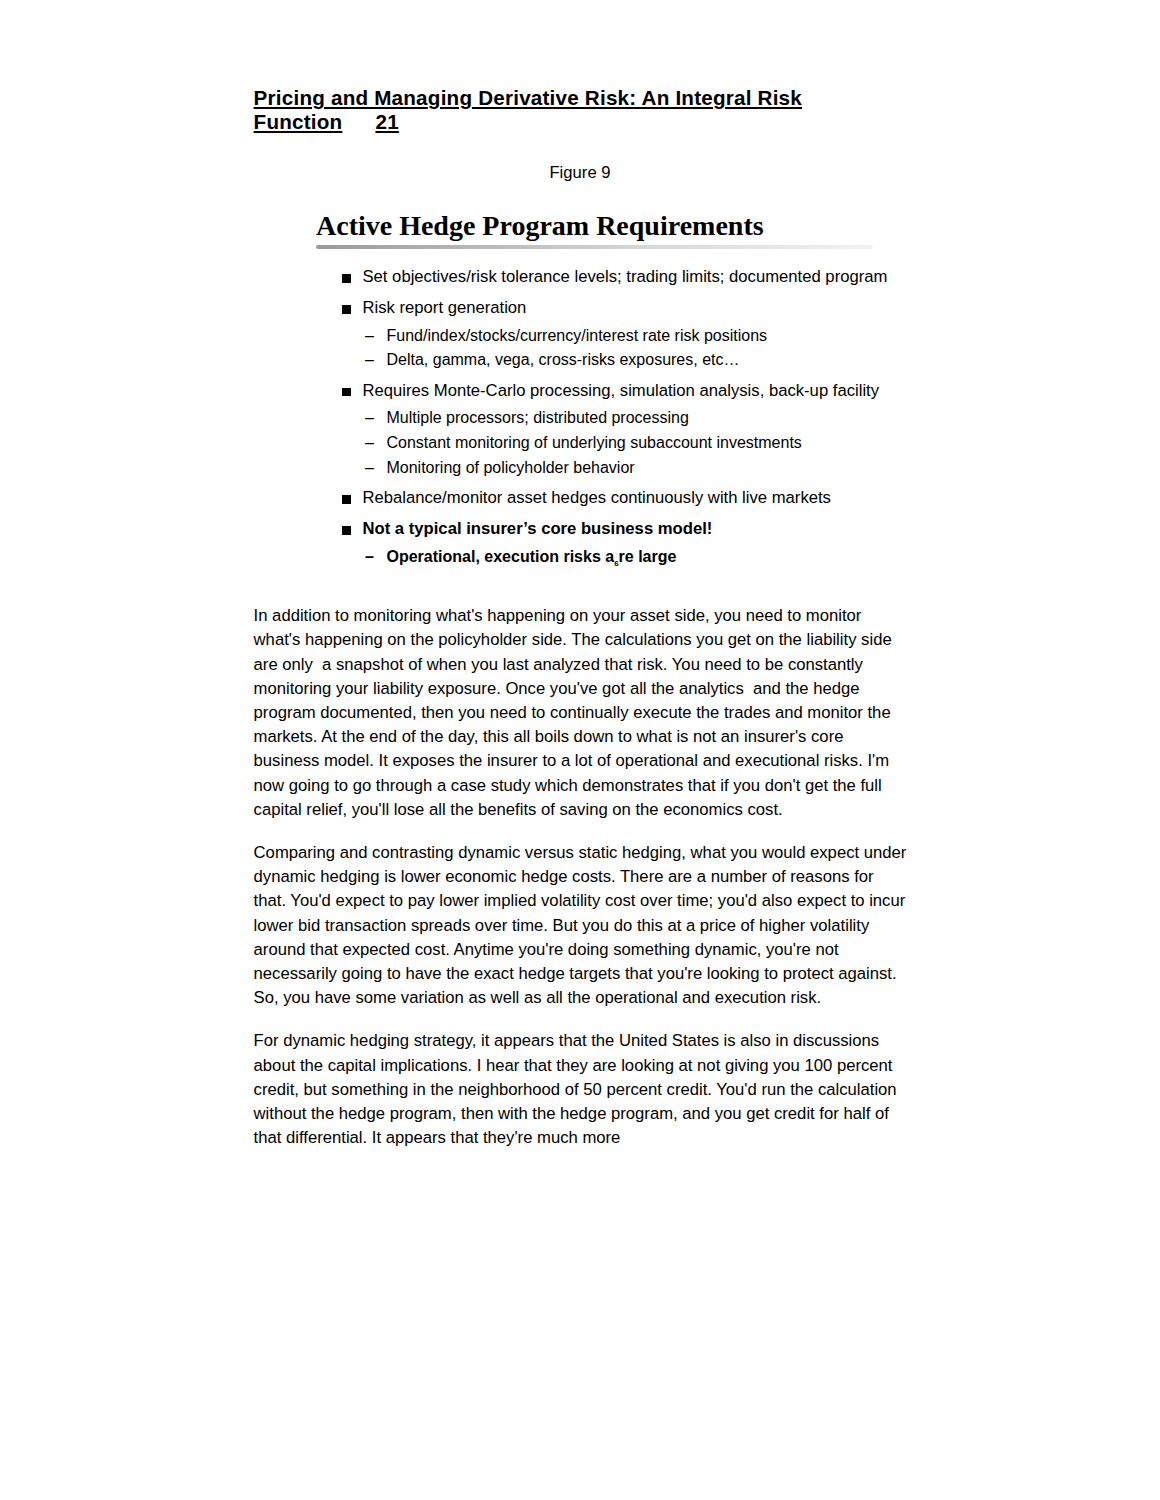Pricing and Managing Derivative Risk: An Integral Risk Function21
Figure 9
Active Hedge Program Requirements
Set objectives/risk tolerance levels; trading limits; documented program
Risk report generation
Fund/index/stocks/currency/interest rate risk positions
Delta, gamma, vega, cross-risks exposures, etc…
Requires Monte-Carlo processing, simulation analysis, back-up facility
Multiple processors; distributed processing
Constant monitoring of underlying subaccount investments
Monitoring of policyholder behavior
Rebalance/monitor asset hedges continuously with live markets
Not a typical insurer’s core business model!
Operational, execution risks a6re large
In addition to monitoring what's happening on your asset side, you need to monitor what's happening on the policyholder side. The calculations you get on the liability side are only a snapshot of when you last analyzed that risk. You need to be constantly monitoring your liability exposure. Once you've got all the analytics and the hedge program documented, then you need to continually execute the trades and monitor the markets. At the end of the day, this all boils down to what is not an insurer's core business model. It exposes the insurer to a lot of operational and executional risks. I'm now going to go through a case study which demonstrates that if you don't get the full capital relief, you'll lose all the benefits of saving on the economics cost.
Comparing and contrasting dynamic versus static hedging, what you would expect under dynamic hedging is lower economic hedge costs. There are a number of reasons for that. You'd expect to pay lower implied volatility cost over time; you'd also expect to incur lower bid transaction spreads over time. But you do this at a price of higher volatility around that expected cost. Anytime you're doing something dynamic, you're not necessarily going to have the exact hedge targets that you're looking to protect against. So, you have some variation as well as all the operational and execution risk.
For dynamic hedging strategy, it appears that the United States is also in discussions about the capital implications. I hear that they are looking at not giving you 100 percent credit, but something in the neighborhood of 50 percent credit. You'd run the calculation without the hedge program, then with the hedge program, and you get credit for half of that differential. It appears that they're much more